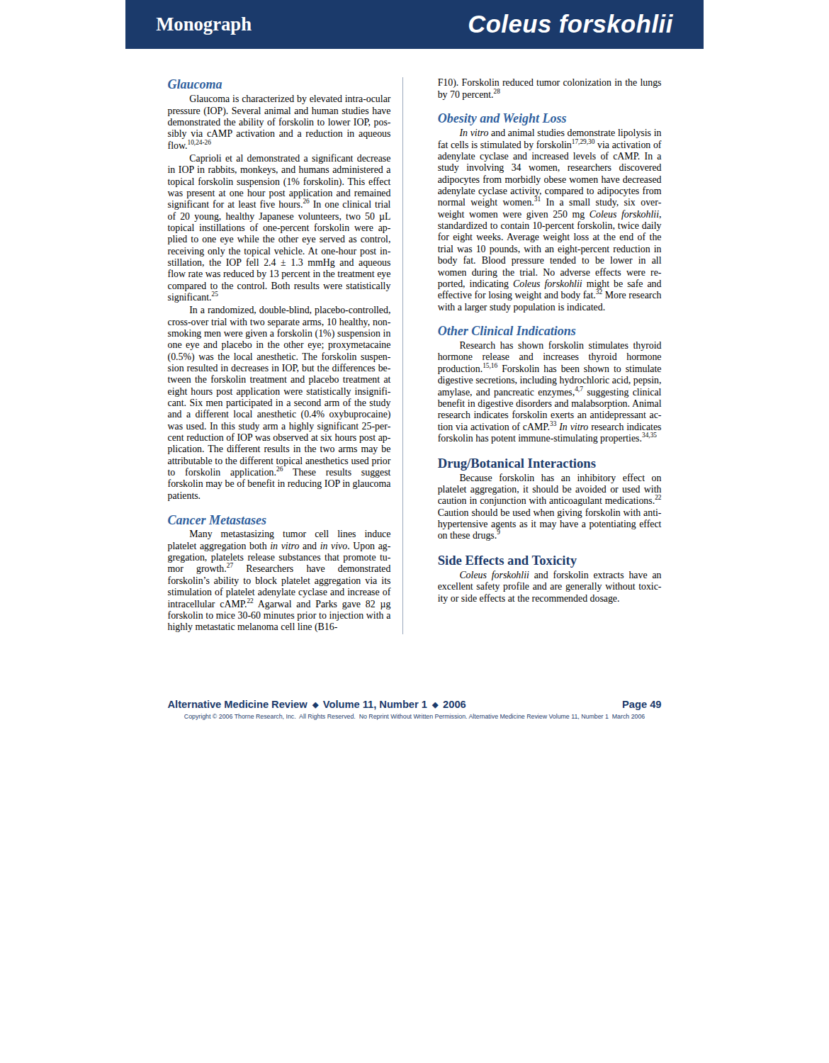Monograph
Coleus forskohlii
Glaucoma
Glaucoma is characterized by elevated intra-ocular pressure (IOP). Several animal and human studies have demonstrated the ability of forskolin to lower IOP, possibly via cAMP activation and a reduction in aqueous flow.10,24-26
Caprioli et al demonstrated a significant decrease in IOP in rabbits, monkeys, and humans administered a topical forskolin suspension (1% forskolin). This effect was present at one hour post application and remained significant for at least five hours.26 In one clinical trial of 20 young, healthy Japanese volunteers, two 50 µL topical instillations of one-percent forskolin were applied to one eye while the other eye served as control, receiving only the topical vehicle. At one-hour post instillation, the IOP fell 2.4 ± 1.3 mmHg and aqueous flow rate was reduced by 13 percent in the treatment eye compared to the control. Both results were statistically significant.25
In a randomized, double-blind, placebo-controlled, cross-over trial with two separate arms, 10 healthy, non-smoking men were given a forskolin (1%) suspension in one eye and placebo in the other eye; proxymetacaine (0.5%) was the local anesthetic. The forskolin suspension resulted in decreases in IOP, but the differences between the forskolin treatment and placebo treatment at eight hours post application were statistically insignificant. Six men participated in a second arm of the study and a different local anesthetic (0.4% oxybuprocaine) was used. In this study arm a highly significant 25-percent reduction of IOP was observed at six hours post application. The different results in the two arms may be attributable to the different topical anesthetics used prior to forskolin application.26 These results suggest forskolin may be of benefit in reducing IOP in glaucoma patients.
Cancer Metastases
Many metastasizing tumor cell lines induce platelet aggregation both in vitro and in vivo. Upon aggregation, platelets release substances that promote tumor growth.27 Researchers have demonstrated forskolin’s ability to block platelet aggregation via its stimulation of platelet adenylate cyclase and increase of intracellular cAMP.22 Agarwal and Parks gave 82 µg forskolin to mice 30-60 minutes prior to injection with a highly metastatic melanoma cell line (B16-
F10). Forskolin reduced tumor colonization in the lungs by 70 percent.28
Obesity and Weight Loss
In vitro and animal studies demonstrate lipolysis in fat cells is stimulated by forskolin17,29,30 via activation of adenylate cyclase and increased levels of cAMP. In a study involving 34 women, researchers discovered adipocytes from morbidly obese women have decreased adenylate cyclase activity, compared to adipocytes from normal weight women.31 In a small study, six overweight women were given 250 mg Coleus forskohlii, standardized to contain 10-percent forskolin, twice daily for eight weeks. Average weight loss at the end of the trial was 10 pounds, with an eight-percent reduction in body fat. Blood pressure tended to be lower in all women during the trial. No adverse effects were reported, indicating Coleus forskohlii might be safe and effective for losing weight and body fat.32 More research with a larger study population is indicated.
Other Clinical Indications
Research has shown forskolin stimulates thyroid hormone release and increases thyroid hormone production.15,16 Forskolin has been shown to stimulate digestive secretions, including hydrochloric acid, pepsin, amylase, and pancreatic enzymes,4,7 suggesting clinical benefit in digestive disorders and malabsorption. Animal research indicates forskolin exerts an antidepressant action via activation of cAMP.33 In vitro research indicates forskolin has potent immune-stimulating properties.34,35
Drug/Botanical Interactions
Because forskolin has an inhibitory effect on platelet aggregation, it should be avoided or used with caution in conjunction with anticoagulant medications.22 Caution should be used when giving forskolin with antihypertensive agents as it may have a potentiating effect on these drugs.9
Side Effects and Toxicity
Coleus forskohlii and forskolin extracts have an excellent safety profile and are generally without toxicity or side effects at the recommended dosage.
Alternative Medicine Review ◆ Volume 11, Number 1 ◆ 2006
Page 49
Copyright © 2006 Thorne Research, Inc. All Rights Reserved. No Reprint Without Written Permission. Alternative Medicine Review Volume 11, Number 1 March 2006